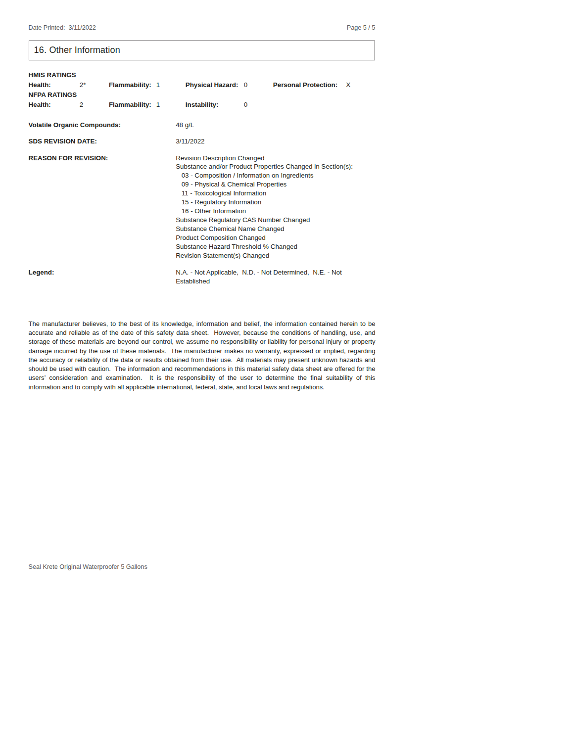Date Printed: 3/11/2022
Page 5 / 5
16. Other Information
| HMIS RATINGS |
| Health: | 2* | Flammability: | 1 | Physical Hazard: | 0 | Personal Protection: | X |
| NFPA RATINGS |
| Health: | 2 | Flammability: | 1 | Instability: | 0 | | |
| Volatile Organic Compounds: | 48 g/L |
| SDS REVISION DATE: | 3/11/2022 |
| REASON FOR REVISION: | Revision Description Changed Substance and/or Product Properties Changed in Section(s): 03 - Composition / Information on Ingredients 09 - Physical & Chemical Properties 11 - Toxicological Information 15 - Regulatory Information 16 - Other Information Substance Regulatory CAS Number Changed Substance Chemical Name Changed Product Composition Changed Substance Hazard Threshold % Changed Revision Statement(s) Changed |
| Legend: | N.A. - Not Applicable, N.D. - Not Determined, N.E. - Not Established |
The manufacturer believes, to the best of its knowledge, information and belief, the information contained herein to be accurate and reliable as of the date of this safety data sheet. However, because the conditions of handling, use, and storage of these materials are beyond our control, we assume no responsibility or liability for personal injury or property damage incurred by the use of these materials. The manufacturer makes no warranty, expressed or implied, regarding the accuracy or reliability of the data or results obtained from their use. All materials may present unknown hazards and should be used with caution. The information and recommendations in this material safety data sheet are offered for the users’ consideration and examination. It is the responsibility of the user to determine the final suitability of this information and to comply with all applicable international, federal, state, and local laws and regulations.
Seal Krete Original Waterproofer 5 Gallons